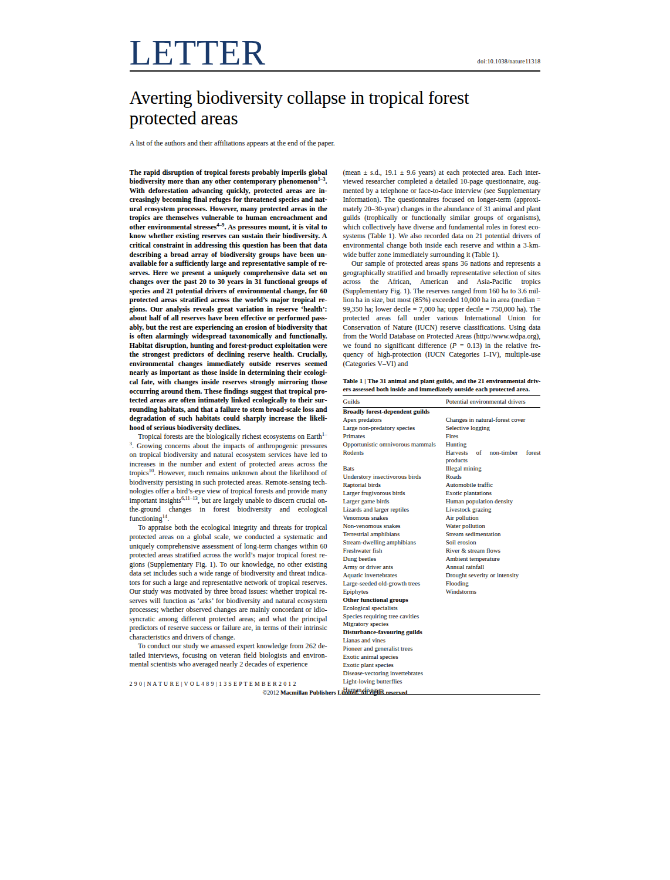LETTER
doi:10.1038/nature11318
Averting biodiversity collapse in tropical forest
protected areas
A list of the authors and their affiliations appears at the end of the paper.
The rapid disruption of tropical forests probably imperils global biodiversity more than any other contemporary phenomenon1–3. With deforestation advancing quickly, protected areas are increasingly becoming final refuges for threatened species and natural ecosystem processes. However, many protected areas in the tropics are themselves vulnerable to human encroachment and other environmental stresses4–9. As pressures mount, it is vital to know whether existing reserves can sustain their biodiversity. A critical constraint in addressing this question has been that data describing a broad array of biodiversity groups have been unavailable for a sufficiently large and representative sample of reserves. Here we present a uniquely comprehensive data set on changes over the past 20 to 30 years in 31 functional groups of species and 21 potential drivers of environmental change, for 60 protected areas stratified across the world’s major tropical regions. Our analysis reveals great variation in reserve ‘health’: about half of all reserves have been effective or performed passably, but the rest are experiencing an erosion of biodiversity that is often alarmingly widespread taxonomically and functionally. Habitat disruption, hunting and forest-product exploitation were the strongest predictors of declining reserve health. Crucially, environmental changes immediately outside reserves seemed nearly as important as those inside in determining their ecological fate, with changes inside reserves strongly mirroring those occurring around them. These findings suggest that tropical protected areas are often intimately linked ecologically to their surrounding habitats, and that a failure to stem broad-scale loss and degradation of such habitats could sharply increase the likelihood of serious biodiversity declines.
Tropical forests are the biologically richest ecosystems on Earth1–3. Growing concerns about the impacts of anthropogenic pressures on tropical biodiversity and natural ecosystem services have led to increases in the number and extent of protected areas across the tropics10. However, much remains unknown about the likelihood of biodiversity persisting in such protected areas. Remote-sensing technologies offer a bird’s-eye view of tropical forests and provide many important insights6,11–13, but are largely unable to discern crucial on-the-ground changes in forest biodiversity and ecological functioning14.
To appraise both the ecological integrity and threats for tropical protected areas on a global scale, we conducted a systematic and uniquely comprehensive assessment of long-term changes within 60 protected areas stratified across the world’s major tropical forest regions (Supplementary Fig. 1). To our knowledge, no other existing data set includes such a wide range of biodiversity and threat indicators for such a large and representative network of tropical reserves. Our study was motivated by three broad issues: whether tropical reserves will function as ‘arks’ for biodiversity and natural ecosystem processes; whether observed changes are mainly concordant or idiosyncratic among different protected areas; and what the principal predictors of reserve success or failure are, in terms of their intrinsic characteristics and drivers of change.
To conduct our study we amassed expert knowledge from 262 detailed interviews, focusing on veteran field biologists and environmental scientists who averaged nearly 2 decades of experience
(mean ± s.d., 19.1 ± 9.6 years) at each protected area. Each interviewed researcher completed a detailed 10-page questionnaire, augmented by a telephone or face-to-face interview (see Supplementary Information). The questionnaires focused on longer-term (approximately 20–30-year) changes in the abundance of 31 animal and plant guilds (trophically or functionally similar groups of organisms), which collectively have diverse and fundamental roles in forest ecosystems (Table 1). We also recorded data on 21 potential drivers of environmental change both inside each reserve and within a 3-km-wide buffer zone immediately surrounding it (Table 1).
Our sample of protected areas spans 36 nations and represents a geographically stratified and broadly representative selection of sites across the African, American and Asia-Pacific tropics (Supplementary Fig. 1). The reserves ranged from 160 ha to 3.6 million ha in size, but most (85%) exceeded 10,000 ha in area (median = 99,350 ha; lower decile = 7,000 ha; upper decile = 750,000 ha). The protected areas fall under various International Union for Conservation of Nature (IUCN) reserve classifications. Using data from the World Database on Protected Areas (http://www.wdpa.org), we found no significant difference (P = 0.13) in the relative frequency of high-protection (IUCN Categories I–IV), multiple-use (Categories V–VI) and
Table 1 | The 31 animal and plant guilds, and the 21 environmental drivers assessed both inside and immediately outside each protected area.
| Guilds | Potential environmental drivers |
| --- | --- |
| Broadly forest-dependent guilds | |
| Apex predators | Changes in natural-forest cover |
| Large non-predatory species | Selective logging |
| Primates | Fires |
| Opportunistic omnivorous mammals | Hunting |
| Rodents | Harvests of non-timber forest products |
| Bats | Illegal mining |
| Understory insectivorous birds | Roads |
| Raptorial birds | Automobile traffic |
| Larger frugivorous birds | Exotic plantations |
| Larger game birds | Human population density |
| Lizards and larger reptiles | Livestock grazing |
| Venomous snakes | Air pollution |
| Non-venomous snakes | Water pollution |
| Terrestrial amphibians | Stream sedimentation |
| Stream-dwelling amphibians | Soil erosion |
| Freshwater fish | River & stream flows |
| Dung beetles | Ambient temperature |
| Army or driver ants | Annual rainfall |
| Aquatic invertebrates | Drought severity or intensity |
| Large-seeded old-growth trees | Flooding |
| Epiphytes | Windstorms |
| Other functional groups | |
| Ecological specialists | |
| Species requiring tree cavities | |
| Migratory species | |
| Disturbance-favouring guilds | |
| Lianas and vines | |
| Pioneer and generalist trees | |
| Exotic animal species | |
| Exotic plant species | |
| Disease-vectoring invertebrates | |
| Light-loving butterflies | |
| Human diseases | |
2 9 0 | N A T U R E | V O L 4 8 9 | 1 3 S E P T E M B E R 2 0 1 2
©2012 Macmillan Publishers Limited. All rights reserved